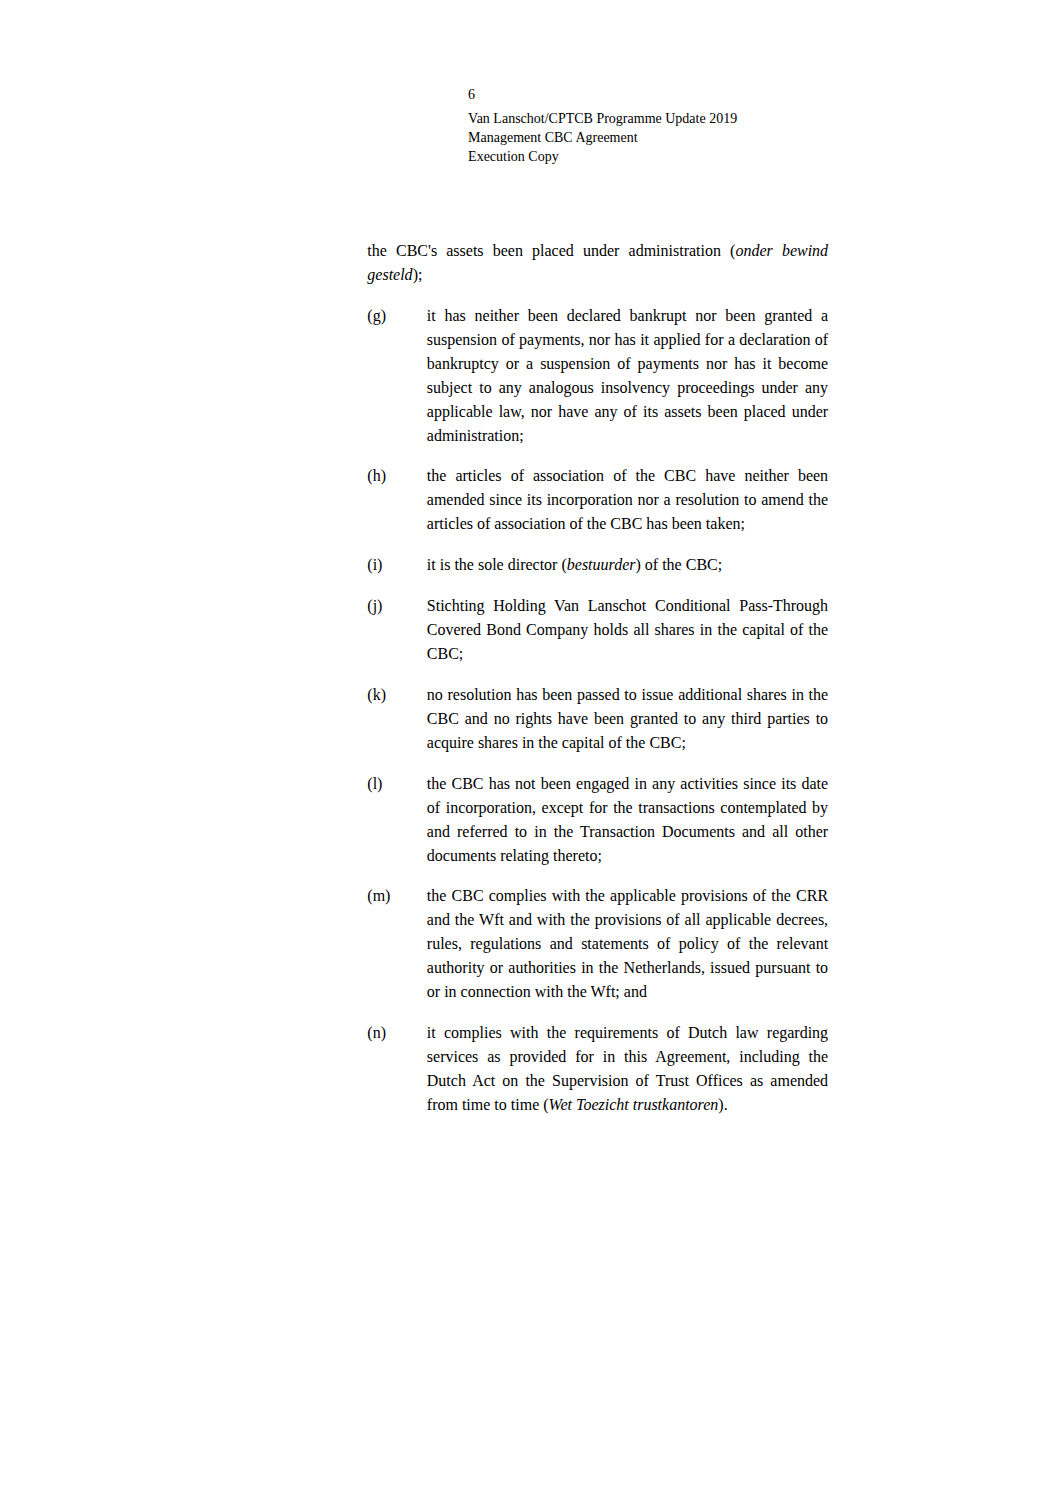6
Van Lanschot/CPTCB Programme Update 2019
Management CBC Agreement
Execution Copy
the CBC's assets been placed under administration (onder bewind gesteld);
(g)
it has neither been declared bankrupt nor been granted a suspension of payments, nor has it applied for a declaration of bankruptcy or a suspension of payments nor has it become subject to any analogous insolvency proceedings under any applicable law, nor have any of its assets been placed under administration;
(h)
the articles of association of the CBC have neither been amended since its incorporation nor a resolution to amend the articles of association of the CBC has been taken;
(i)
it is the sole director (bestuurder) of the CBC;
(j)
Stichting Holding Van Lanschot Conditional Pass-Through Covered Bond Company holds all shares in the capital of the CBC;
(k)
no resolution has been passed to issue additional shares in the CBC and no rights have been granted to any third parties to acquire shares in the capital of the CBC;
(l)
the CBC has not been engaged in any activities since its date of incorporation, except for the transactions contemplated by and referred to in the Transaction Documents and all other documents relating thereto;
(m)
the CBC complies with the applicable provisions of the CRR and the Wft and with the provisions of all applicable decrees, rules, regulations and statements of policy of the relevant authority or authorities in the Netherlands, issued pursuant to or in connection with the Wft; and
(n)
it complies with the requirements of Dutch law regarding services as provided for in this Agreement, including the Dutch Act on the Supervision of Trust Offices as amended from time to time (Wet Toezicht trustkantoren).